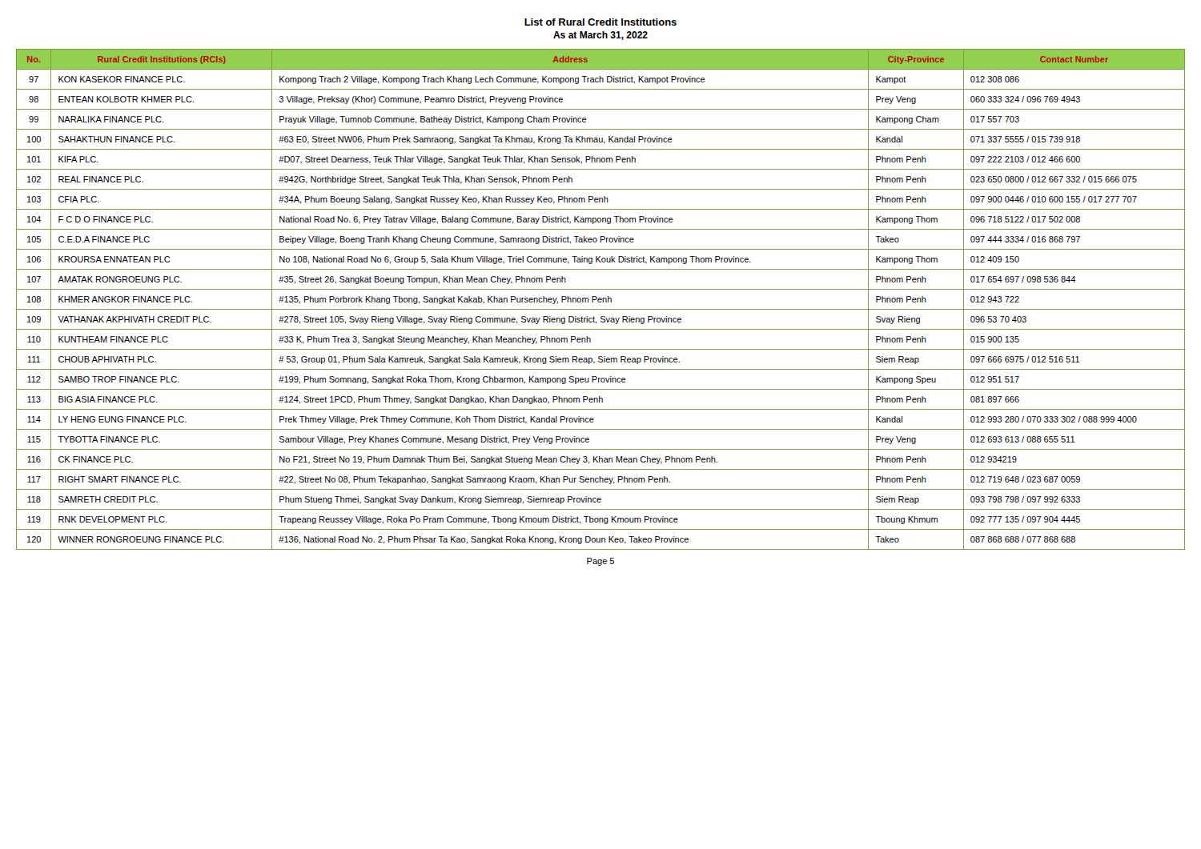List of Rural Credit Institutions
As at March 31, 2022
| No. | Rural Credit Institutions (RCIs) | Address | City-Province | Contact Number |
| --- | --- | --- | --- | --- |
| 97 | KON KASEKOR FINANCE PLC. | Kompong Trach 2 Village, Kompong Trach Khang Lech Commune, Kompong Trach District, Kampot Province | Kampot | 012 308 086 |
| 98 | ENTEAN KOLBOTR KHMER PLC. | 3 Village, Preksay (Khor) Commune, Peamro District, Preyveng Province | Prey Veng | 060 333 324 / 096 769 4943 |
| 99 | NARALIKA FINANCE PLC. | Prayuk Village, Tumnob Commune, Batheay District, Kampong Cham Province | Kampong Cham | 017 557 703 |
| 100 | SAHAKTHUN FINANCE PLC. | #63 E0, Street NW06, Phum Prek Samraong, Sangkat Ta Khmau, Krong Ta Khmau, Kandal Province | Kandal | 071 337 5555 / 015 739 918 |
| 101 | KIFA PLC. | #D07, Street Dearness, Teuk Thlar Village, Sangkat Teuk Thlar, Khan Sensok, Phnom Penh | Phnom Penh | 097 222 2103 / 012 466 600 |
| 102 | REAL FINANCE PLC. | #942G, Northbridge Street, Sangkat Teuk Thla, Khan Sensok, Phnom Penh | Phnom Penh | 023 650 0800 / 012 667 332 / 015 666 075 |
| 103 | CFIA PLC. | #34A, Phum Boeung Salang, Sangkat Russey Keo, Khan Russey Keo, Phnom Penh | Phnom Penh | 097 900 0446 / 010 600 155 / 017 277 707 |
| 104 | F C D O FINANCE PLC. | National Road No. 6, Prey Tatrav Village, Balang Commune, Baray District, Kampong Thom Province | Kampong Thom | 096 718 5122 / 017 502 008 |
| 105 | C.E.D.A FINANCE PLC | Beipey Village, Boeng Tranh Khang Cheung Commune, Samraong District, Takeo Province | Takeo | 097 444 3334 / 016 868 797 |
| 106 | KROURSA ENNATEAN PLC | No 108, National Road No 6, Group 5, Sala Khum Village, Triel Commune, Taing Kouk District, Kampong Thom Province. | Kampong Thom | 012 409 150 |
| 107 | AMATAK RONGROEUNG PLC. | #35, Street 26, Sangkat Boeung Tompun, Khan Mean Chey, Phnom Penh | Phnom Penh | 017 654 697 / 098 536 844 |
| 108 | KHMER ANGKOR FINANCE PLC. | #135, Phum Porbrork Khang Tbong, Sangkat Kakab, Khan Pursenchey, Phnom Penh | Phnom Penh | 012 943 722 |
| 109 | VATHANAK AKPHIVATH CREDIT PLC. | #278, Street 105, Svay Rieng Village, Svay Rieng Commune, Svay Rieng District, Svay Rieng Province | Svay Rieng | 096 53 70 403 |
| 110 | KUNTHEAM FINANCE PLC | #33 K, Phum Trea 3, Sangkat Steung Meanchey, Khan Meanchey, Phnom Penh | Phnom Penh | 015 900 135 |
| 111 | CHOUB APHIVATH PLC. | # 53, Group 01, Phum Sala Kamreuk, Sangkat Sala Kamreuk, Krong Siem Reap, Siem Reap Province. | Siem Reap | 097 666 6975 / 012 516 511 |
| 112 | SAMBO TROP FINANCE PLC. | #199, Phum Somnang, Sangkat Roka Thom, Krong Chbarmon, Kampong Speu Province | Kampong Speu | 012 951 517 |
| 113 | BIG ASIA FINANCE PLC. | #124, Street 1PCD, Phum Thmey, Sangkat Dangkao, Khan Dangkao, Phnom Penh | Phnom Penh | 081 897 666 |
| 114 | LY HENG EUNG FINANCE PLC. | Prek Thmey Village, Prek Thmey Commune, Koh Thom District, Kandal Province | Kandal | 012 993 280 / 070 333 302 / 088 999 4000 |
| 115 | TYBOTTA FINANCE PLC. | Sambour Village, Prey Khanes Commune, Mesang District, Prey Veng Province | Prey Veng | 012 693 613 / 088 655 511 |
| 116 | CK FINANCE PLC. | No F21, Street No 19, Phum Damnak Thum Bei, Sangkat Stueng Mean Chey 3, Khan Mean Chey, Phnom Penh. | Phnom Penh | 012 934219 |
| 117 | RIGHT SMART FINANCE PLC. | #22, Street No 08, Phum Tekapanhao, Sangkat Samraong Kraom, Khan Pur Senchey, Phnom Penh. | Phnom Penh | 012 719 648 / 023 687 0059 |
| 118 | SAMRETH CREDIT PLC. | Phum Stueng Thmei, Sangkat Svay Dankum, Krong Siemreap, Siemreap Province | Siem Reap | 093 798 798 / 097 992 6333 |
| 119 | RNK DEVELOPMENT PLC. | Trapeang Reussey Village, Roka Po Pram Commune, Tbong Kmoum District, Tbong Kmoum Province | Tboung Khmum | 092 777 135 / 097 904 4445 |
| 120 | WINNER RONGROEUNG FINANCE PLC. | #136, National Road No. 2, Phum Phsar Ta Kao, Sangkat Roka Knong, Krong Doun Keo, Takeo Province | Takeo | 087 868 688 / 077 868 688 |
Page 5